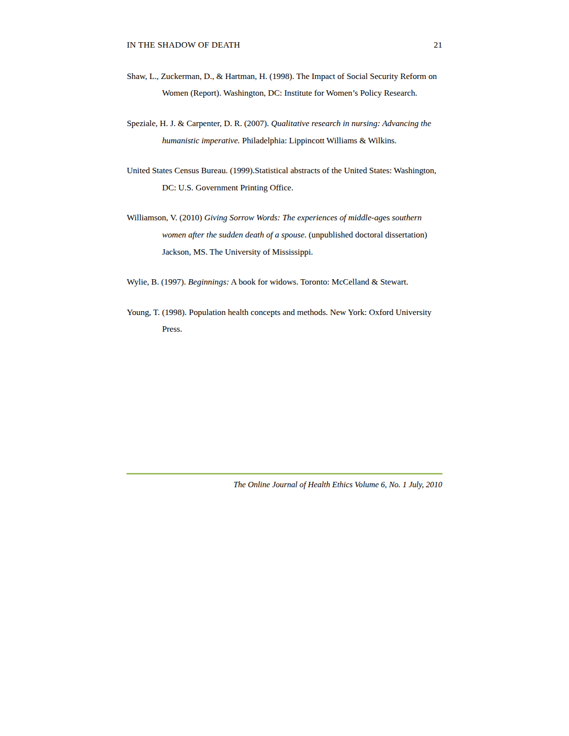IN THE SHADOW OF DEATH 21
Shaw, L., Zuckerman, D., & Hartman, H. (1998). The Impact of Social Security Reform on Women (Report). Washington, DC: Institute for Women’s Policy Research.
Speziale, H. J. & Carpenter, D. R. (2007). Qualitative research in nursing: Advancing the humanistic imperative. Philadelphia: Lippincott Williams & Wilkins.
United States Census Bureau. (1999).Statistical abstracts of the United States: Washington, DC: U.S. Government Printing Office.
Williamson, V. (2010) Giving Sorrow Words: The experiences of middle-ages southern women after the sudden death of a spouse. (unpublished doctoral dissertation) Jackson, MS. The University of Mississippi.
Wylie, B. (1997). Beginnings: A book for widows. Toronto: McCelland & Stewart.
Young, T. (1998). Population health concepts and methods. New York: Oxford University Press.
The Online Journal of Health Ethics Volume 6, No. 1 July, 2010